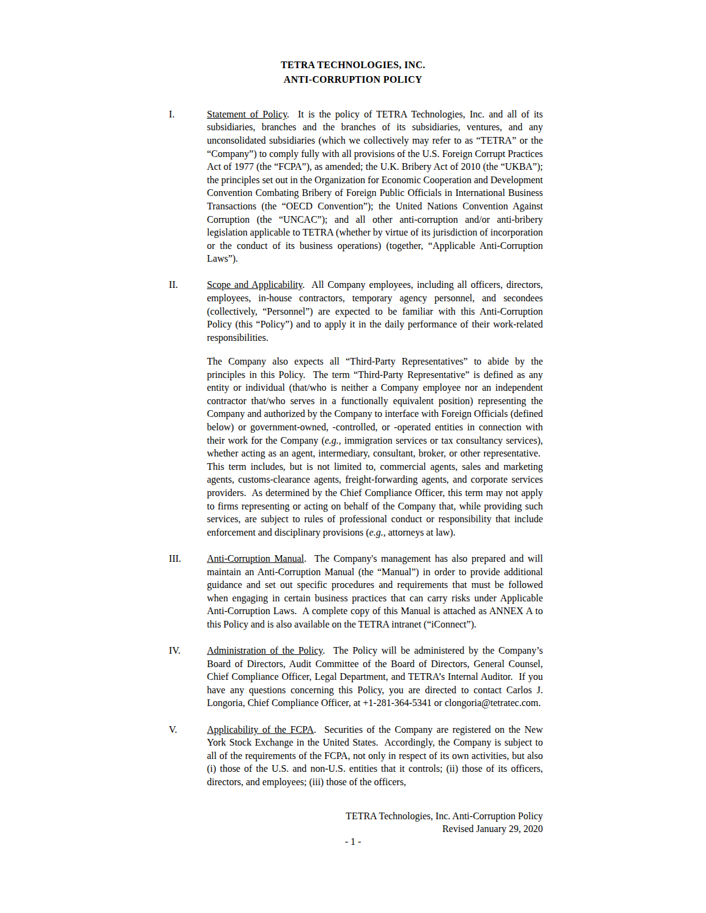TETRA TECHNOLOGIES, INC.ANTI-CORRUPTION POLICY
I.
Statement of Policy. It is the policy of TETRA Technologies, Inc. and all of its subsidiaries, branches and the branches of its subsidiaries, ventures, and any unconsolidated subsidiaries (which we collectively may refer to as “TETRA” or the “Company”) to comply fully with all provisions of the U.S. Foreign Corrupt Practices Act of 1977 (the “FCPA”), as amended; the U.K. Bribery Act of 2010 (the “UKBA”); the principles set out in the Organization for Economic Cooperation and Development Convention Combating Bribery of Foreign Public Officials in International Business Transactions (the “OECD Convention”); the United Nations Convention Against Corruption (the “UNCAC”); and all other anti-corruption and/or anti-bribery legislation applicable to TETRA (whether by virtue of its jurisdiction of incorporation or the conduct of its business operations) (together, “Applicable Anti-Corruption Laws”).
II.
Scope and Applicability. All Company employees, including all officers, directors, employees, in-house contractors, temporary agency personnel, and secondees (collectively, “Personnel”) are expected to be familiar with this Anti-Corruption Policy (this “Policy”) and to apply it in the daily performance of their work-related responsibilities.
The Company also expects all “Third-Party Representatives” to abide by the principles in this Policy. The term “Third-Party Representative” is defined as any entity or individual (that/who is neither a Company employee nor an independent contractor that/who serves in a functionally equivalent position) representing the Company and authorized by the Company to interface with Foreign Officials (defined below) or government-owned, -controlled, or -operated entities in connection with their work for the Company (e.g., immigration services or tax consultancy services), whether acting as an agent, intermediary, consultant, broker, or other representative. This term includes, but is not limited to, commercial agents, sales and marketing agents, customs-clearance agents, freight-forwarding agents, and corporate services providers. As determined by the Chief Compliance Officer, this term may not apply to firms representing or acting on behalf of the Company that, while providing such services, are subject to rules of professional conduct or responsibility that include enforcement and disciplinary provisions (e.g., attorneys at law).
III.
Anti-Corruption Manual. The Company's management has also prepared and will maintain an Anti-Corruption Manual (the “Manual”) in order to provide additional guidance and set out specific procedures and requirements that must be followed when engaging in certain business practices that can carry risks under Applicable Anti-Corruption Laws. A complete copy of this Manual is attached as ANNEX A to this Policy and is also available on the TETRA intranet (“iConnect”).
IV.
Administration of the Policy. The Policy will be administered by the Company’s Board of Directors, Audit Committee of the Board of Directors, General Counsel, Chief Compliance Officer, Legal Department, and TETRA’s Internal Auditor. If you have any questions concerning this Policy, you are directed to contact Carlos J. Longoria, Chief Compliance Officer, at +1-281-364-5341 or clongoria@tetratec.com.
V.
Applicability of the FCPA. Securities of the Company are registered on the New York Stock Exchange in the United States. Accordingly, the Company is subject to all of the requirements of the FCPA, not only in respect of its own activities, but also (i) those of the U.S. and non-U.S. entities that it controls; (ii) those of its officers, directors, and employees; (iii) those of the officers,
TETRA Technologies, Inc. Anti-Corruption Policy
Revised January 29, 2020
- 1 -